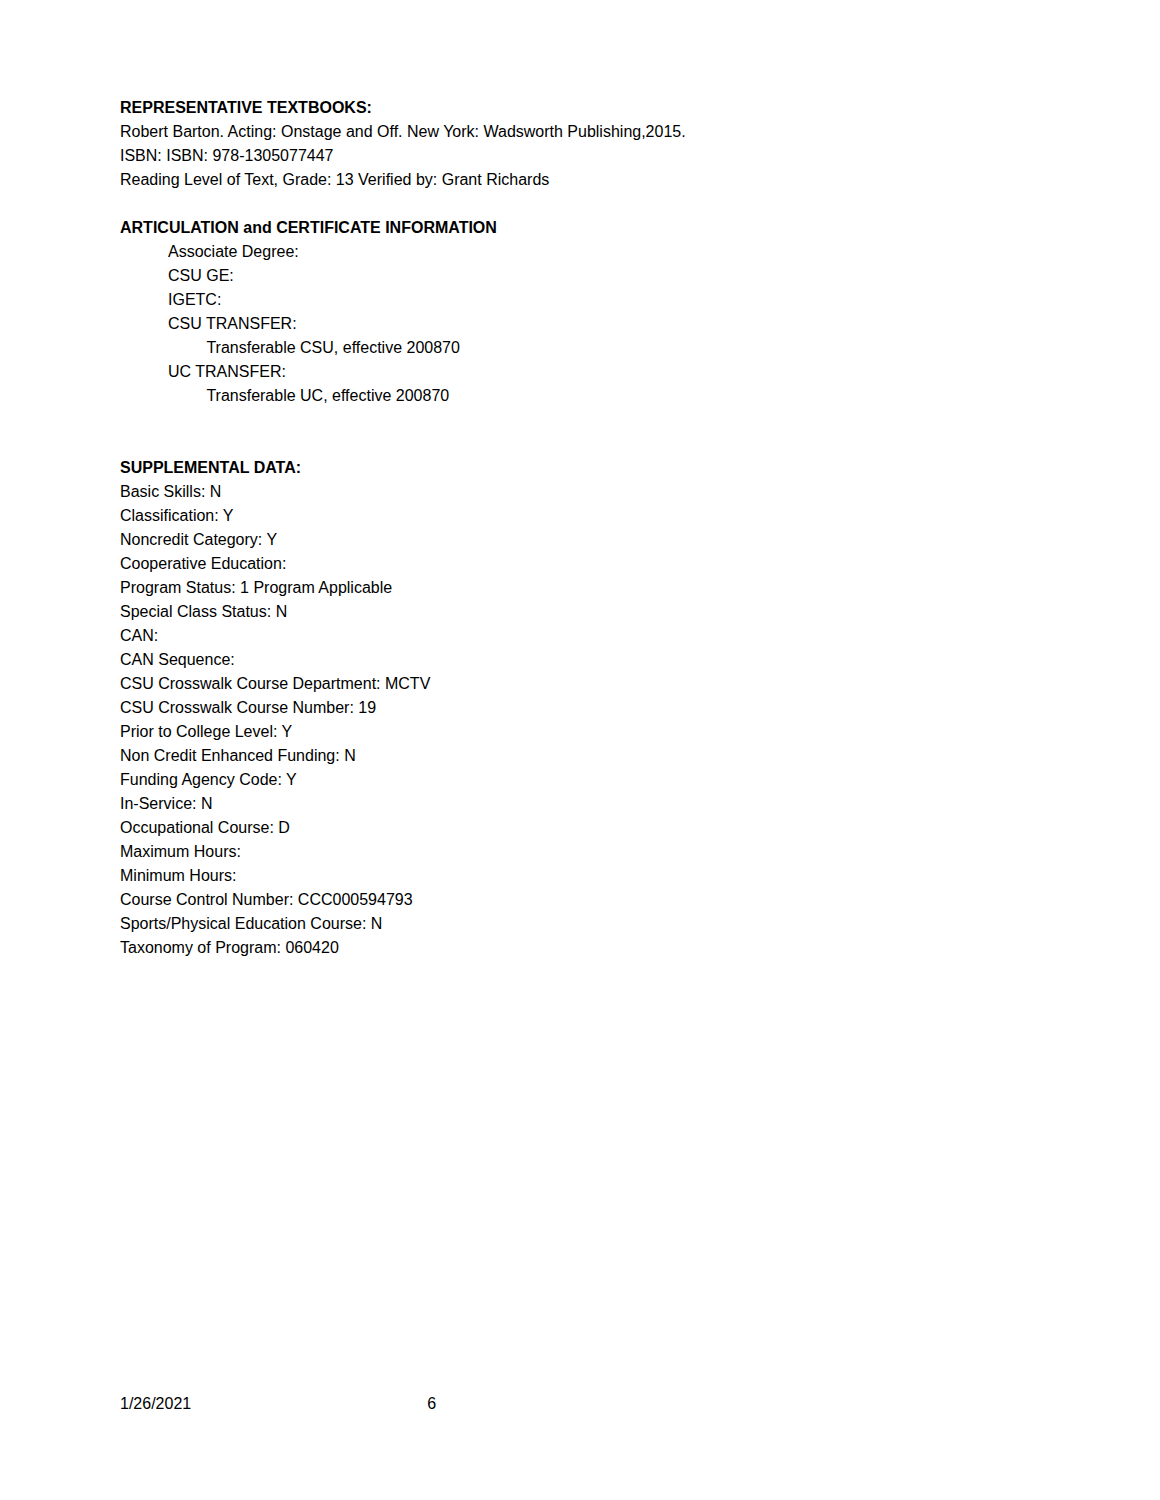REPRESENTATIVE TEXTBOOKS:
Robert Barton. Acting: Onstage and Off. New York: Wadsworth Publishing,2015.
ISBN: ISBN: 978-1305077447
Reading Level of Text, Grade: 13 Verified by: Grant Richards
ARTICULATION and CERTIFICATE INFORMATION
Associate Degree:
CSU GE:
IGETC:
CSU TRANSFER:
Transferable CSU, effective 200870
UC TRANSFER:
Transferable UC, effective 200870
SUPPLEMENTAL DATA:
Basic Skills: N
Classification: Y
Noncredit Category: Y
Cooperative Education:
Program Status: 1 Program Applicable
Special Class Status: N
CAN:
CAN Sequence:
CSU Crosswalk Course Department: MCTV
CSU Crosswalk Course Number: 19
Prior to College Level: Y
Non Credit Enhanced Funding: N
Funding Agency Code: Y
In-Service: N
Occupational Course: D
Maximum Hours:
Minimum Hours:
Course Control Number: CCC000594793
Sports/Physical Education Course: N
Taxonomy of Program: 060420
1/26/2021 6